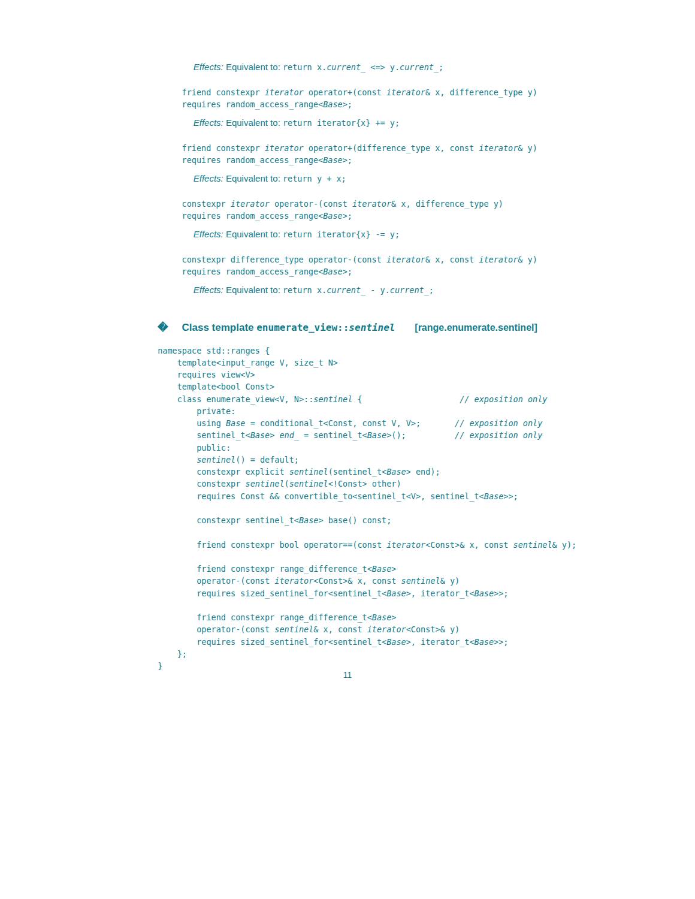Effects: Equivalent to: return x.current_ <=> y.current_;
friend constexpr iterator operator+(const iterator& x, difference_type y)
requires random_access_range<Base>;
Effects: Equivalent to: return iterator{x} += y;
friend constexpr iterator operator+(difference_type x, const iterator& y)
requires random_access_range<Base>;
Effects: Equivalent to: return y + x;
constexpr iterator operator-(const iterator& x, difference_type y)
requires random_access_range<Base>;
Effects: Equivalent to: return iterator{x} -= y;
constexpr difference_type operator-(const iterator& x, const iterator& y)
requires random_access_range<Base>;
Effects: Equivalent to: return x.current_ - y.current_;
�
Class template enumerate_view::sentinel
[range.enumerate.sentinel]
namespace std::ranges {
    template<input_range V, size_t N>
    requires view<V>
    template<bool Const>
    class enumerate_view<V, N>::sentinel {                    // exposition only
        private:
        using Base = conditional_t<Const, const V, V>;       // exposition only
        sentinel_t<Base> end_ = sentinel_t<Base>();          // exposition only
        public:
        sentinel() = default;
        constexpr explicit sentinel(sentinel_t<Base> end);
        constexpr sentinel(sentinel<!Const> other)
        requires Const && convertible_to<sentinel_t<V>, sentinel_t<Base>>;

        constexpr sentinel_t<Base> base() const;

        friend constexpr bool operator==(const iterator<Const>& x, const sentinel& y);

        friend constexpr range_difference_t<Base>
        operator-(const iterator<Const>& x, const sentinel& y)
        requires sized_sentinel_for<sentinel_t<Base>, iterator_t<Base>>;

        friend constexpr range_difference_t<Base>
        operator-(const sentinel& x, const iterator<Const>& y)
        requires sized_sentinel_for<sentinel_t<Base>, iterator_t<Base>>;
    };
}
11